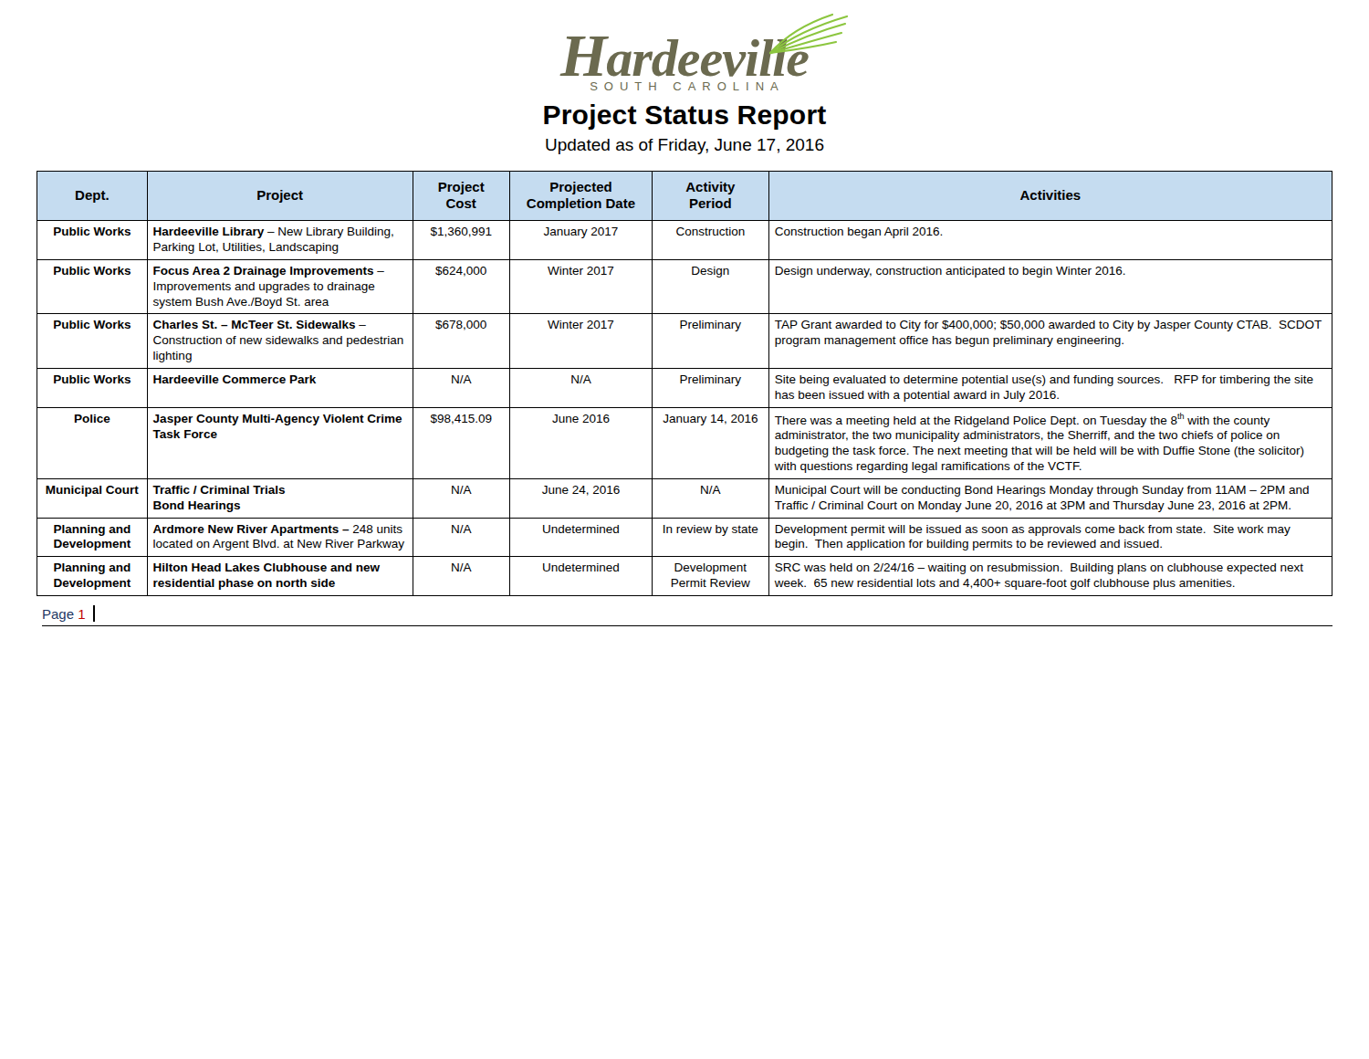Hardeeville
SOUTH CAROLINA
Project Status Report
Updated as of Friday, June 17, 2016
| Dept. | Project | Project Cost | Projected Completion Date | Activity Period | Activities |
| --- | --- | --- | --- | --- | --- |
| Public Works | Hardeeville Library – New Library Building, Parking Lot, Utilities, Landscaping | $1,360,991 | January 2017 | Construction | Construction began April 2016. |
| Public Works | Focus Area 2 Drainage Improvements – Improvements and upgrades to drainage system Bush Ave./Boyd St. area | $624,000 | Winter 2017 | Design | Design underway, construction anticipated to begin Winter 2016. |
| Public Works | Charles St. – McTeer St. Sidewalks – Construction of new sidewalks and pedestrian lighting | $678,000 | Winter 2017 | Preliminary | TAP Grant awarded to City for $400,000; $50,000 awarded to City by Jasper County CTAB. SCDOT program management office has begun preliminary engineering. |
| Public Works | Hardeeville Commerce Park | N/A | N/A | Preliminary | Site being evaluated to determine potential use(s) and funding sources. RFP for timbering the site has been issued with a potential award in July 2016. |
| Police | Jasper County Multi-Agency Violent Crime Task Force | $98,415.09 | June 2016 | January 14, 2016 | There was a meeting held at the Ridgeland Police Dept. on Tuesday the 8 th with the county administrator, the two municipality administrators, the Sherriff, and the two chiefs of police on budgeting the task force. The next meeting that will be held will be with Duffie Stone (the solicitor) with questions regarding legal ramifications of the VCTF. |
| Municipal Court | Traffic / Criminal Trials Bond Hearings | N/A | June 24, 2016 | N/A | Municipal Court will be conducting Bond Hearings Monday through Sunday from 11AM – 2PM and Traffic / Criminal Court on Monday June 20, 2016 at 3PM and Thursday June 23, 2016 at 2PM. |
| Planning and Development | Ardmore New River Apartments – 248 units located on Argent Blvd. at New River Parkway | N/A | Undetermined | In review by state | Development permit will be issued as soon as approvals come back from state. Site work may begin. Then application for building permits to be reviewed and issued. |
| Planning and Development | Hilton Head Lakes Clubhouse and new residential phase on north side | N/A | Undetermined | Development Permit Review | SRC was held on 2/24/16 – waiting on resubmission. Building plans on clubhouse expected next week. 65 new residential lots and 4,400+ square-foot golf clubhouse plus amenities. |
Page 1